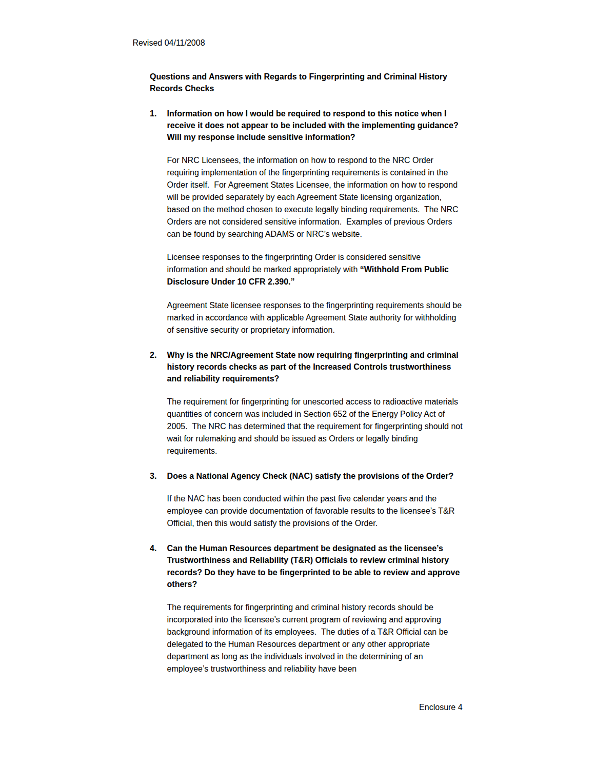Revised 04/11/2008
Questions and Answers with Regards to Fingerprinting and Criminal History Records Checks
Information on how I would be required to respond to this notice when I receive it does not appear to be included with the implementing guidance? Will my response include sensitive information?
For NRC Licensees, the information on how to respond to the NRC Order requiring implementation of the fingerprinting requirements is contained in the Order itself. For Agreement States Licensee, the information on how to respond will be provided separately by each Agreement State licensing organization, based on the method chosen to execute legally binding requirements. The NRC Orders are not considered sensitive information. Examples of previous Orders can be found by searching ADAMS or NRC’s website.
Licensee responses to the fingerprinting Order is considered sensitive information and should be marked appropriately with “Withhold From Public Disclosure Under 10 CFR 2.390.”
Agreement State licensee responses to the fingerprinting requirements should be marked in accordance with applicable Agreement State authority for withholding of sensitive security or proprietary information.
Why is the NRC/Agreement State now requiring fingerprinting and criminal history records checks as part of the Increased Controls trustworthiness and reliability requirements?
The requirement for fingerprinting for unescorted access to radioactive materials quantities of concern was included in Section 652 of the Energy Policy Act of 2005. The NRC has determined that the requirement for fingerprinting should not wait for rulemaking and should be issued as Orders or legally binding requirements.
Does a National Agency Check (NAC) satisfy the provisions of the Order?
If the NAC has been conducted within the past five calendar years and the employee can provide documentation of favorable results to the licensee’s T&R Official, then this would satisfy the provisions of the Order.
Can the Human Resources department be designated as the licensee’s Trustworthiness and Reliability (T&R) Officials to review criminal history records? Do they have to be fingerprinted to be able to review and approve others?
The requirements for fingerprinting and criminal history records should be incorporated into the licensee’s current program of reviewing and approving background information of its employees. The duties of a T&R Official can be delegated to the Human Resources department or any other appropriate department as long as the individuals involved in the determining of an employee’s trustworthiness and reliability have been
Enclosure 4